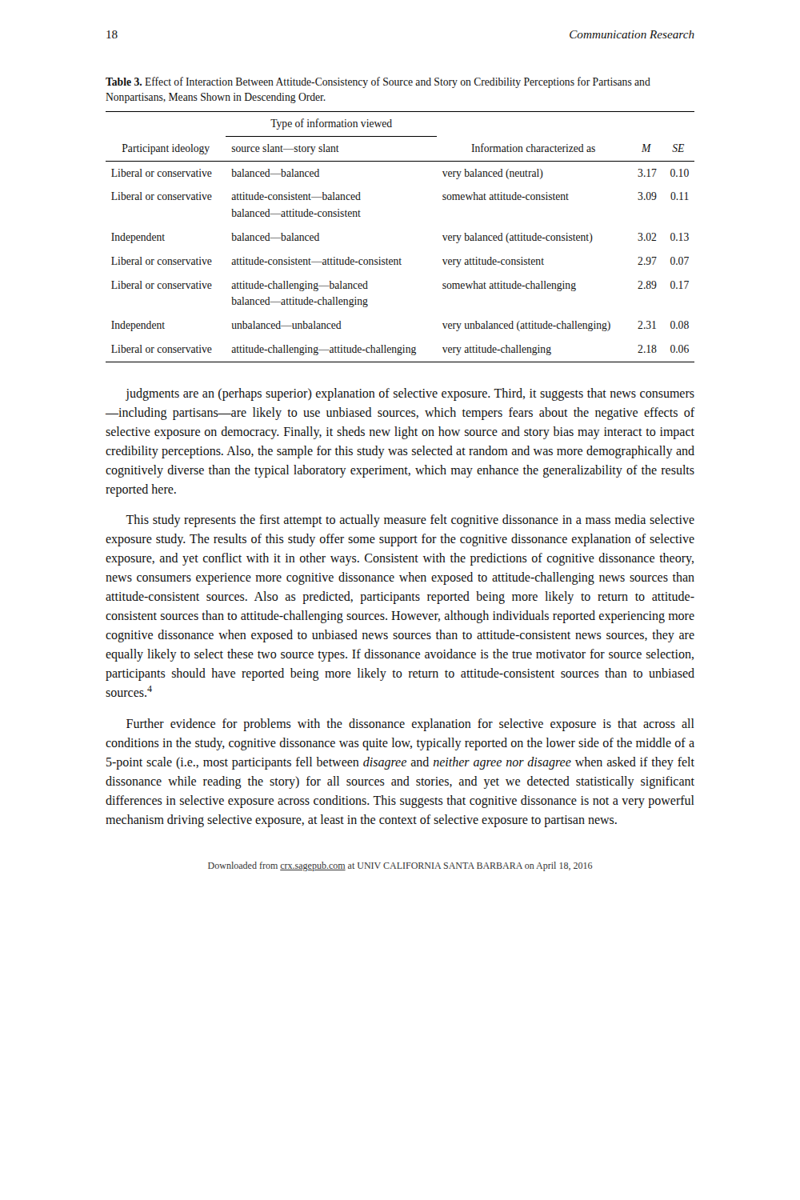18 Communication Research
Table 3. Effect of Interaction Between Attitude-Consistency of Source and Story on Credibility Perceptions for Partisans and Nonpartisans, Means Shown in Descending Order.
| Participant ideology | Type of information viewed | Information characterized as | M | SE |
| --- | --- | --- | --- | --- |
| source slant—story slant |
| Liberal or conservative | balanced—balanced | very balanced (neutral) | 3.17 | 0.10 |
| Liberal or conservative | attitude-consistent—balanced balanced—attitude-consistent | somewhat attitude-consistent | 3.09 | 0.11 |
| Independent | balanced—balanced | very balanced (attitude-consistent) | 3.02 | 0.13 |
| Liberal or conservative | attitude-consistent—attitude-consistent | very attitude-consistent | 2.97 | 0.07 |
| Liberal or conservative | attitude-challenging—balanced balanced—attitude-challenging | somewhat attitude-challenging | 2.89 | 0.17 |
| Independent | unbalanced—unbalanced | very unbalanced (attitude-challenging) | 2.31 | 0.08 |
| Liberal or conservative | attitude-challenging—attitude-challenging | very attitude-challenging | 2.18 | 0.06 |
judgments are an (perhaps superior) explanation of selective exposure. Third, it suggests that news consumers—including partisans—are likely to use unbiased sources, which tempers fears about the negative effects of selective exposure on democracy. Finally, it sheds new light on how source and story bias may interact to impact credibility perceptions. Also, the sample for this study was selected at random and was more demographically and cognitively diverse than the typical laboratory experiment, which may enhance the generalizability of the results reported here.
This study represents the first attempt to actually measure felt cognitive dissonance in a mass media selective exposure study. The results of this study offer some support for the cognitive dissonance explanation of selective exposure, and yet conflict with it in other ways. Consistent with the predictions of cognitive dissonance theory, news consumers experience more cognitive dissonance when exposed to attitude-challenging news sources than attitude-consistent sources. Also as predicted, participants reported being more likely to return to attitude-consistent sources than to attitude-challenging sources. However, although individuals reported experiencing more cognitive dissonance when exposed to unbiased news sources than to attitude-consistent news sources, they are equally likely to select these two source types. If dissonance avoidance is the true motivator for source selection, participants should have reported being more likely to return to attitude-consistent sources than to unbiased sources.4
Further evidence for problems with the dissonance explanation for selective exposure is that across all conditions in the study, cognitive dissonance was quite low, typically reported on the lower side of the middle of a 5-point scale (i.e., most participants fell between disagree and neither agree nor disagree when asked if they felt dissonance while reading the story) for all sources and stories, and yet we detected statistically significant differences in selective exposure across conditions. This suggests that cognitive dissonance is not a very powerful mechanism driving selective exposure, at least in the context of selective exposure to partisan news.
Downloaded from crx.sagepub.com at UNIV CALIFORNIA SANTA BARBARA on April 18, 2016